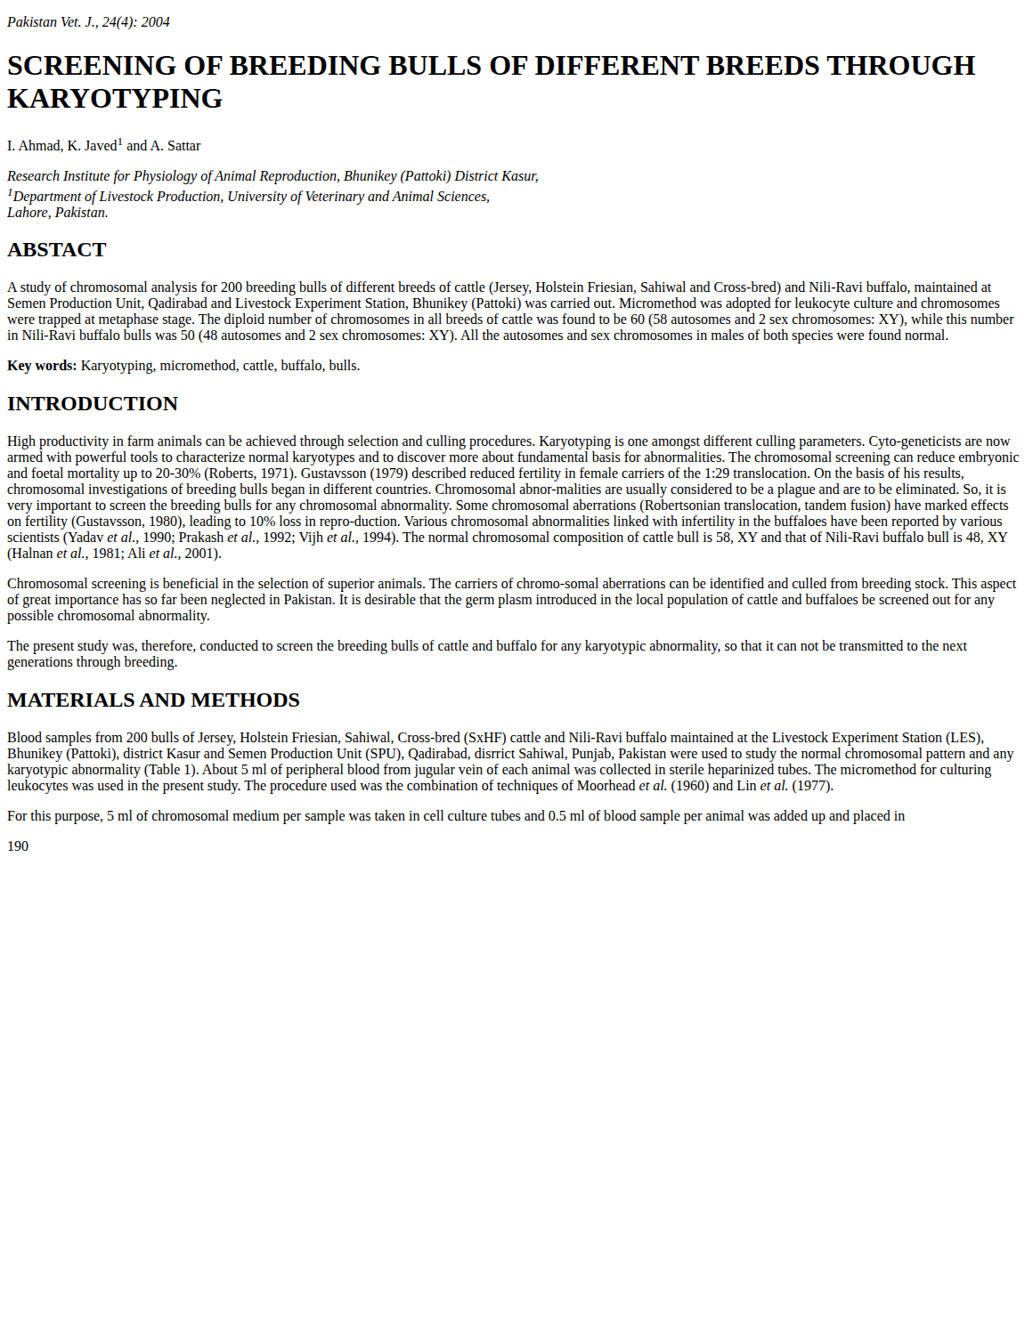Pakistan Vet. J., 24(4): 2004
SCREENING OF BREEDING BULLS OF DIFFERENT BREEDS THROUGH KARYOTYPING
I. Ahmad, K. Javed1 and A. Sattar
Research Institute for Physiology of Animal Reproduction, Bhunikey (Pattoki) District Kasur,
1Department of Livestock Production, University of Veterinary and Animal Sciences,
Lahore, Pakistan.
ABSTACT
A study of chromosomal analysis for 200 breeding bulls of different breeds of cattle (Jersey, Holstein Friesian, Sahiwal and Cross-bred) and Nili-Ravi buffalo, maintained at Semen Production Unit, Qadirabad and Livestock Experiment Station, Bhunikey (Pattoki) was carried out. Micromethod was adopted for leukocyte culture and chromosomes were trapped at metaphase stage. The diploid number of chromosomes in all breeds of cattle was found to be 60 (58 autosomes and 2 sex chromosomes: XY), while this number in Nili-Ravi buffalo bulls was 50 (48 autosomes and 2 sex chromosomes: XY). All the autosomes and sex chromosomes in males of both species were found normal.
Key words: Karyotyping, micromethod, cattle, buffalo, bulls.
INTRODUCTION
High productivity in farm animals can be achieved through selection and culling procedures. Karyotyping is one amongst different culling parameters. Cyto-geneticists are now armed with powerful tools to characterize normal karyotypes and to discover more about fundamental basis for abnormalities. The chromosomal screening can reduce embryonic and foetal mortality up to 20-30% (Roberts, 1971). Gustavsson (1979) described reduced fertility in female carriers of the 1:29 translocation. On the basis of his results, chromosomal investigations of breeding bulls began in different countries. Chromosomal abnor-malities are usually considered to be a plague and are to be eliminated. So, it is very important to screen the breeding bulls for any chromosomal abnormality. Some chromosomal aberrations (Robertsonian translocation, tandem fusion) have marked effects on fertility (Gustavsson, 1980), leading to 10% loss in repro-duction. Various chromosomal abnormalities linked with infertility in the buffaloes have been reported by various scientists (Yadav et al., 1990; Prakash et al., 1992; Vijh et al., 1994). The normal chromosomal composition of cattle bull is 58, XY and that of Nili-Ravi buffalo bull is 48, XY (Halnan et al., 1981; Ali et al., 2001).
Chromosomal screening is beneficial in the selection of superior animals. The carriers of chromo-somal aberrations can be identified and culled from breeding stock. This aspect of great importance has so far been neglected in Pakistan. It is desirable that the germ plasm introduced in the local population of cattle and buffaloes be screened out for any possible chromosomal abnormality.
The present study was, therefore, conducted to screen the breeding bulls of cattle and buffalo for any karyotypic abnormality, so that it can not be transmitted to the next generations through breeding.
MATERIALS AND METHODS
Blood samples from 200 bulls of Jersey, Holstein Friesian, Sahiwal, Cross-bred (SxHF) cattle and Nili-Ravi buffalo maintained at the Livestock Experiment Station (LES), Bhunikey (Pattoki), district Kasur and Semen Production Unit (SPU), Qadirabad, disrrict Sahiwal, Punjab, Pakistan were used to study the normal chromosomal pattern and any karyotypic abnormality (Table 1). About 5 ml of peripheral blood from jugular vein of each animal was collected in sterile heparinized tubes. The micromethod for culturing leukocytes was used in the present study. The procedure used was the combination of techniques of Moorhead et al. (1960) and Lin et al. (1977).
For this purpose, 5 ml of chromosomal medium per sample was taken in cell culture tubes and 0.5 ml of blood sample per animal was added up and placed in
190